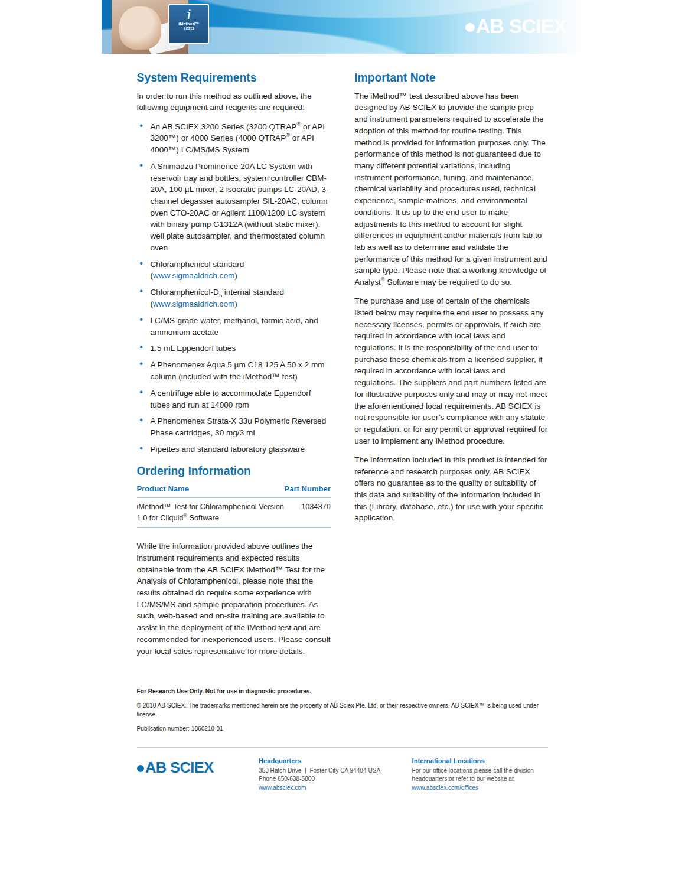iiMethod™
Tests
AB SCIEX
System Requirements
In order to run this method as outlined above, the following equipment and reagents are required:
An AB SCIEX 3200 Series (3200 QTRAP® or API 3200™) or 4000 Series (4000 QTRAP® or API 4000™) LC/MS/MS System
A Shimadzu Prominence 20A LC System with reservoir tray and bottles, system controller CBM-20A, 100 µL mixer, 2 isocratic pumps LC-20AD, 3-channel degasser autosampler SIL-20AC, column oven CTO-20AC or Agilent 1100/1200 LC system with binary pump G1312A (without static mixer), well plate autosampler, and thermostated column oven
Chloramphenicol standard (www.sigmaaldrich.com)
Chloramphenicol-D5 internal standard
(www.sigmaaldrich.com)
LC/MS-grade water, methanol, formic acid, and ammonium acetate
1.5 mL Eppendorf tubes
A Phenomenex Aqua 5 µm C18 125 A 50 x 2 mm column (included with the iMethod™ test)
A centrifuge able to accommodate Eppendorf tubes and run at 14000 rpm
A Phenomenex Strata-X 33u Polymeric Reversed Phase cartridges, 30 mg/3 mL
Pipettes and standard laboratory glassware
Ordering Information
| Product Name | Part Number |
| --- | --- |
| iMethod™ Test for Chloramphenicol Version 1.0 for Cliquid ® Software | 1034370 |
While the information provided above outlines the instrument requirements and expected results obtainable from the AB SCIEX iMethod™ Test for the Analysis of Chloramphenicol, please note that the results obtained do require some experience with LC/MS/MS and sample preparation procedures. As such, web-based and on-site training are available to assist in the deployment of the iMethod test and are recommended for inexperienced users. Please consult your local sales representative for more details.
Important Note
The iMethod™ test described above has been designed by AB SCIEX to provide the sample prep and instrument parameters required to accelerate the adoption of this method for routine testing. This method is provided for information purposes only. The performance of this method is not guaranteed due to many different potential variations, including instrument performance, tuning, and maintenance, chemical variability and procedures used, technical experience, sample matrices, and environmental conditions. It us up to the end user to make adjustments to this method to account for slight differences in equipment and/or materials from lab to lab as well as to determine and validate the performance of this method for a given instrument and sample type. Please note that a working knowledge of Analyst® Software may be required to do so.
The purchase and use of certain of the chemicals listed below may require the end user to possess any necessary licenses, permits or approvals, if such are required in accordance with local laws and regulations. It is the responsibility of the end user to purchase these chemicals from a licensed supplier, if required in accordance with local laws and regulations. The suppliers and part numbers listed are for illustrative purposes only and may or may not meet the aforementioned local requirements. AB SCIEX is not responsible for user’s compliance with any statute or regulation, or for any permit or approval required for user to implement any iMethod procedure.
The information included in this product is intended for reference and research purposes only. AB SCIEX offers no guarantee as to the quality or suitability of this data and suitability of the information included in this (Library, database, etc.) for use with your specific application.
For Research Use Only. Not for use in diagnostic procedures.
© 2010 AB SCIEX. The trademarks mentioned herein are the property of AB Sciex Pte. Ltd. or their respective owners. AB SCIEX™ is being used under license.
Publication number: 1860210-01
AB SCIEX
Headquarters
353 Hatch Drive | Foster City CA 94404 USA
Phone 650-638-5800
www.absciex.com
International Locations
For our office locations please call the division
headquarters or refer to our website at
www.absciex.com/offices